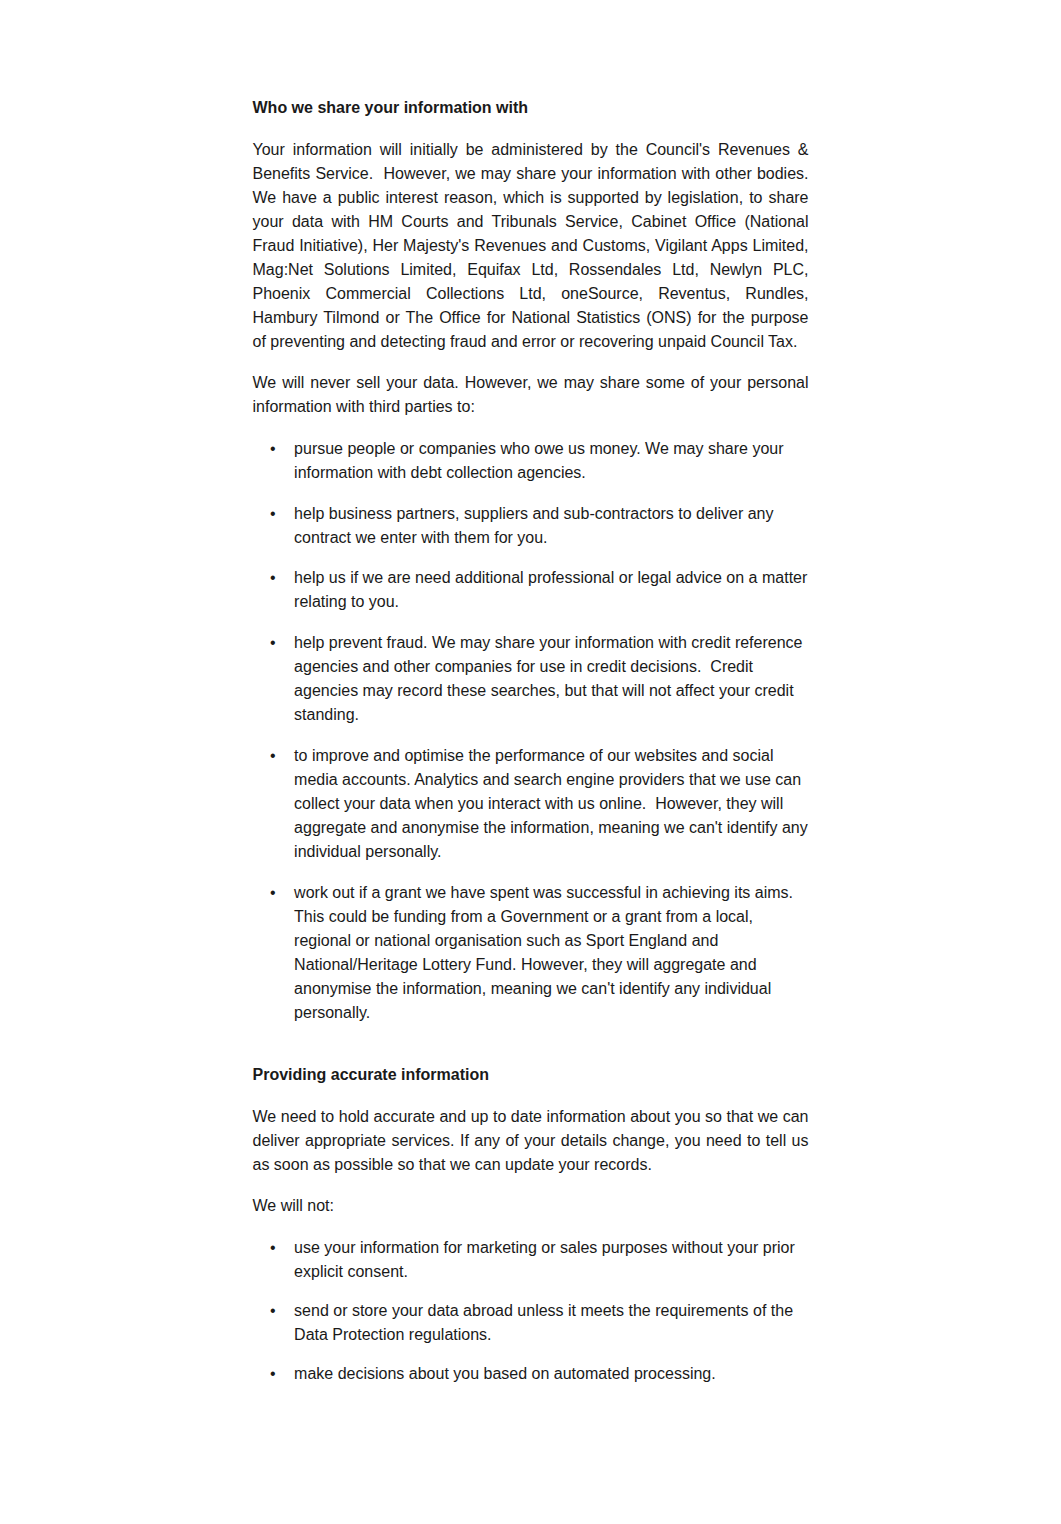Who we share your information with
Your information will initially be administered by the Council's Revenues & Benefits Service. However, we may share your information with other bodies. We have a public interest reason, which is supported by legislation, to share your data with HM Courts and Tribunals Service, Cabinet Office (National Fraud Initiative), Her Majesty's Revenues and Customs, Vigilant Apps Limited, Mag:Net Solutions Limited, Equifax Ltd, Rossendales Ltd, Newlyn PLC, Phoenix Commercial Collections Ltd, oneSource, Reventus, Rundles, Hambury Tilmond or The Office for National Statistics (ONS) for the purpose of preventing and detecting fraud and error or recovering unpaid Council Tax.
We will never sell your data. However, we may share some of your personal information with third parties to:
pursue people or companies who owe us money. We may share your information with debt collection agencies.
help business partners, suppliers and sub-contractors to deliver any contract we enter with them for you.
help us if we are need additional professional or legal advice on a matter relating to you.
help prevent fraud. We may share your information with credit reference agencies and other companies for use in credit decisions. Credit agencies may record these searches, but that will not affect your credit standing.
to improve and optimise the performance of our websites and social media accounts. Analytics and search engine providers that we use can collect your data when you interact with us online. However, they will aggregate and anonymise the information, meaning we can't identify any individual personally.
work out if a grant we have spent was successful in achieving its aims. This could be funding from a Government or a grant from a local, regional or national organisation such as Sport England and National/Heritage Lottery Fund. However, they will aggregate and anonymise the information, meaning we can't identify any individual personally.
Providing accurate information
We need to hold accurate and up to date information about you so that we can deliver appropriate services. If any of your details change, you need to tell us as soon as possible so that we can update your records.
We will not:
use your information for marketing or sales purposes without your prior explicit consent.
send or store your data abroad unless it meets the requirements of the Data Protection regulations.
make decisions about you based on automated processing.